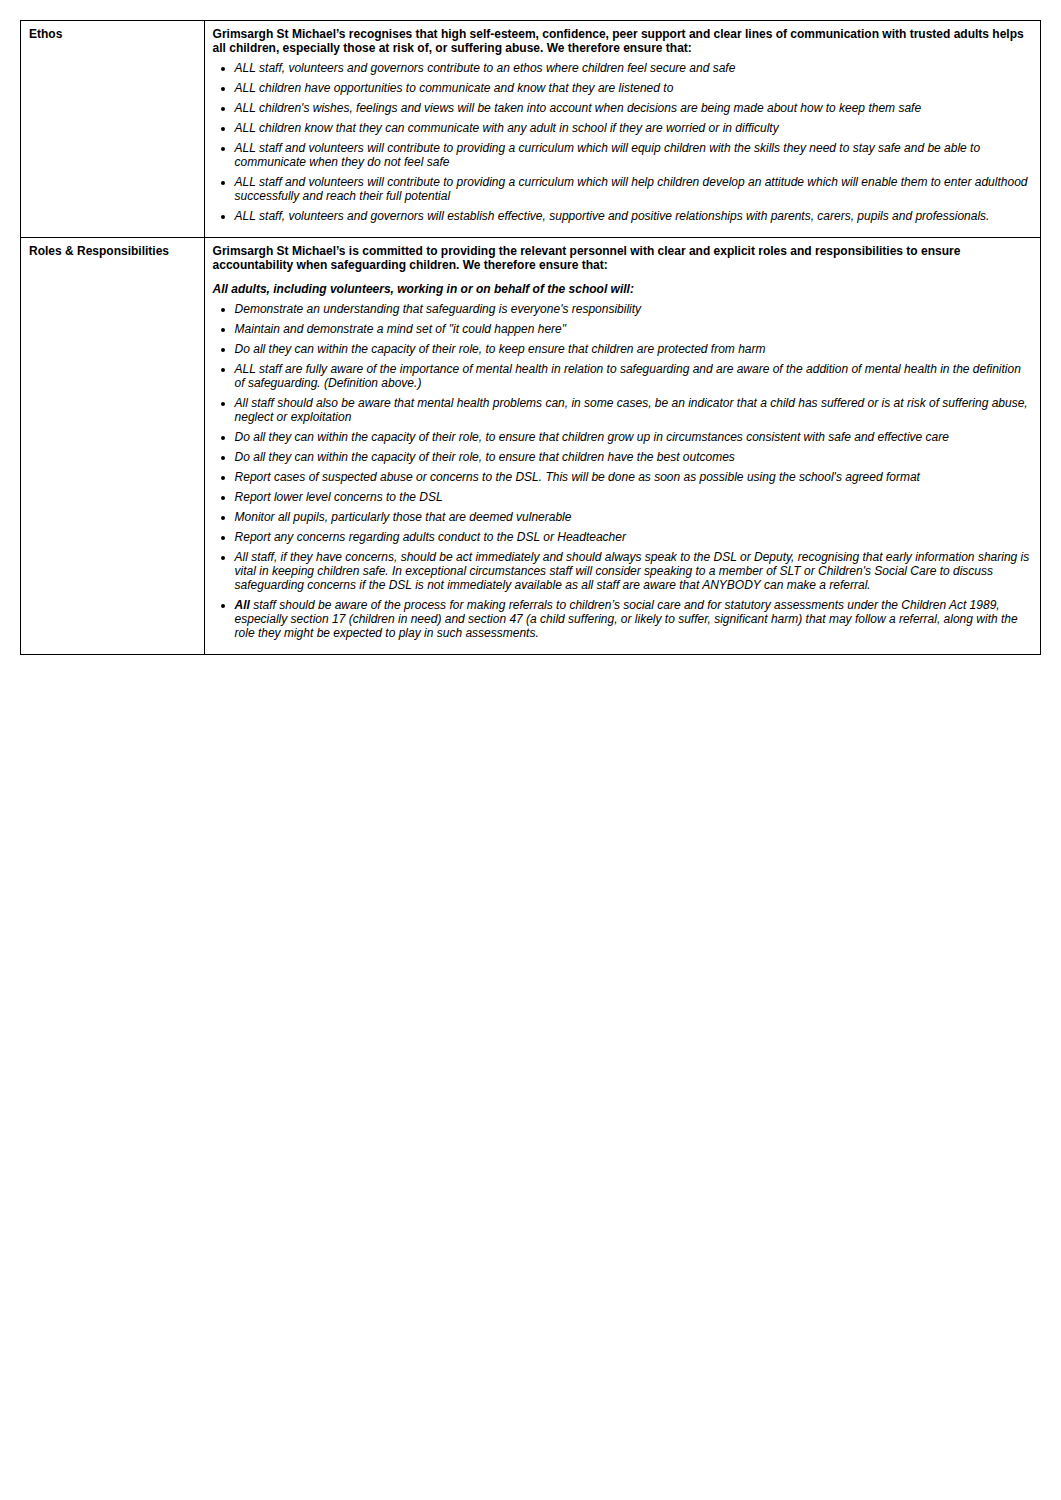| Ethos | Grimsargh St Michael’s recognises that high self-esteem, confidence, peer support and clear lines of communication with trusted adults helps all children, especially those at risk of, or suffering abuse. We therefore ensure that: ALL staff, volunteers and governors contribute to an ethos where children feel secure and safe ALL children have opportunities to communicate and know that they are listened to ALL children's wishes, feelings and views will be taken into account when decisions are being made about how to keep them safe ALL children know that they can communicate with any adult in school if they are worried or in difficulty ALL staff and volunteers will contribute to providing a curriculum which will equip children with the skills they need to stay safe and be able to communicate when they do not feel safe ALL staff and volunteers will contribute to providing a curriculum which will help children develop an attitude which will enable them to enter adulthood successfully and reach their full potential ALL staff, volunteers and governors will establish effective, supportive and positive relationships with parents, carers, pupils and professionals. |
| Roles & Responsibilities | Grimsargh St Michael’s is committed to providing the relevant personnel with clear and explicit roles and responsibilities to ensure accountability when safeguarding children. We therefore ensure that: All adults, including volunteers, working in or on behalf of the school will: Demonstrate an understanding that safeguarding is everyone's responsibility Maintain and demonstrate a mind set of "it could happen here" Do all they can within the capacity of their role, to keep ensure that children are protected from harm ALL staff are fully aware of the importance of mental health in relation to safeguarding and are aware of the addition of mental health in the definition of safeguarding. (Definition above.) All staff should also be aware that mental health problems can, in some cases, be an indicator that a child has suffered or is at risk of suffering abuse, neglect or exploitation Do all they can within the capacity of their role, to ensure that children grow up in circumstances consistent with safe and effective care Do all they can within the capacity of their role, to ensure that children have the best outcomes Report cases of suspected abuse or concerns to the DSL. This will be done as soon as possible using the school's agreed format Report lower level concerns to the DSL Monitor all pupils, particularly those that are deemed vulnerable Report any concerns regarding adults conduct to the DSL or Headteacher All staff, if they have concerns, should be act immediately and should always speak to the DSL or Deputy, recognising that early information sharing is vital in keeping children safe. In exceptional circumstances staff will consider speaking to a member of SLT or Children's Social Care to discuss safeguarding concerns if the DSL is not immediately available as all staff are aware that ANYBODY can make a referral. All staff should be aware of the process for making referrals to children’s social care and for statutory assessments under the Children Act 1989, especially section 17 (children in need) and section 47 (a child suffering, or likely to suffer, significant harm) that may follow a referral, along with the role they might be expected to play in such assessments. |